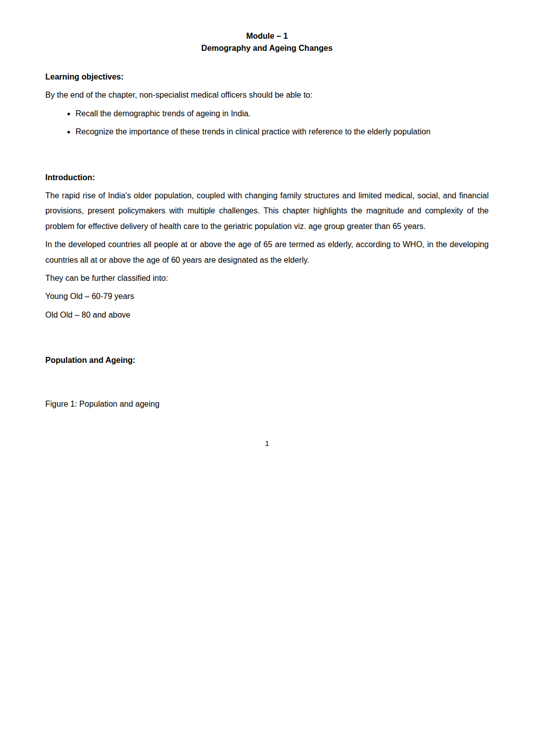Module – 1
Demography and Ageing Changes
Learning objectives:
By the end of the chapter, non-specialist medical officers should be able to:
Recall the demographic trends of ageing in India.
Recognize the importance of these trends in clinical practice with reference to the elderly population
Introduction:
The rapid rise of India's older population, coupled with changing family structures and limited medical, social, and financial provisions, present policymakers with multiple challenges. This chapter highlights the magnitude and complexity of the problem for effective delivery of health care to the geriatric population viz. age group greater than 65 years.
In the developed countries all people at or above the age of 65 are termed as elderly, according to WHO, in the developing countries all at or above the age of 60 years are designated as the elderly.
They can be further classified into:
Young Old – 60-79 years
Old Old – 80 and above
Population and Ageing:
Figure 1: Population and ageing
1